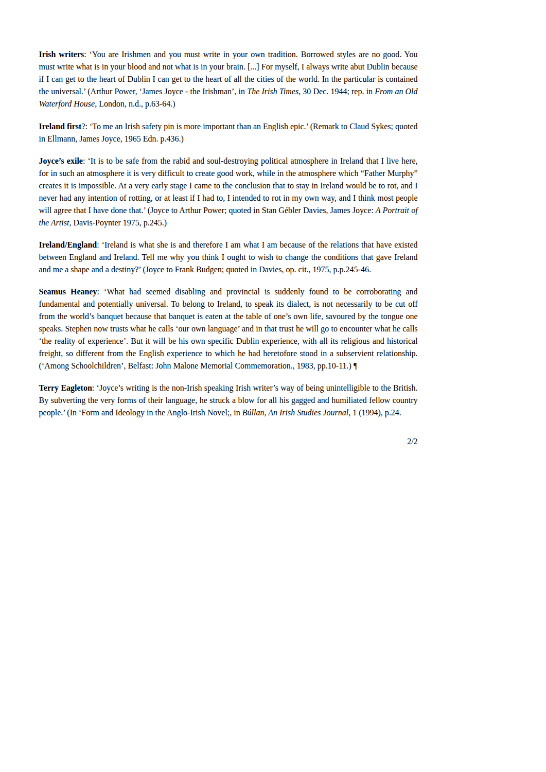Irish writers: ‘You are Irishmen and you must write in your own tradition. Borrowed styles are no good. You must write what is in your blood and not what is in your brain. [...] For myself, I always write abut Dublin because if I can get to the heart of Dublin I can get to the heart of all the cities of the world. In the particular is contained the universal.’ (Arthur Power, ‘James Joyce - the Irishman’, in The Irish Times, 30 Dec. 1944; rep. in From an Old Waterford House, London, n.d., p.63-64.)
Ireland first?: ‘To me an Irish safety pin is more important than an English epic.’ (Remark to Claud Sykes; quoted in Ellmann, James Joyce, 1965 Edn. p.436.)
Joyce’s exile: ‘It is to be safe from the rabid and soul-destroying political atmosphere in Ireland that I live here, for in such an atmosphere it is very difficult to create good work, while in the atmosphere which “Father Murphy” creates it is impossible. At a very early stage I came to the conclusion that to stay in Ireland would be to rot, and I never had any intention of rotting, or at least if I had to, I intended to rot in my own way, and I think most people will agree that I have done that.’ (Joyce to Arthur Power; quoted in Stan Gébler Davies, James Joyce: A Portrait of the Artist, Davis-Poynter 1975, p.245.)
Ireland/England: ‘Ireland is what she is and therefore I am what I am because of the relations that have existed between England and Ireland. Tell me why you think I ought to wish to change the conditions that gave Ireland and me a shape and a destiny?’ (Joyce to Frank Budgen; quoted in Davies, op. cit., 1975, p.p.245-46.
Seamus Heaney: ‘What had seemed disabling and provincial is suddenly found to be corroborating and fundamental and potentially universal. To belong to Ireland, to speak its dialect, is not necessarily to be cut off from the world’s banquet because that banquet is eaten at the table of one’s own life, savoured by the tongue one speaks. Stephen now trusts what he calls ‘our own language’ and in that trust he will go to encounter what he calls ‘the reality of experience’. But it will be his own specific Dublin experience, with all its religious and historical freight, so different from the English experience to which he had heretofore stood in a subservient relationship. (‘Among Schoolchildren’, Belfast: John Malone Memorial Commemoration., 1983, pp.10-11.) ¶
Terry Eagleton: ‘Joyce’s writing is the non-Irish speaking Irish writer’s way of being unintelligible to the British. By subverting the very forms of their language, he struck a blow for all his gagged and humiliated fellow country people.’ (In ‘Form and Ideology in the Anglo-Irish Novel;, in Búllan, An Irish Studies Journal, 1 (1994), p.24.
2/2